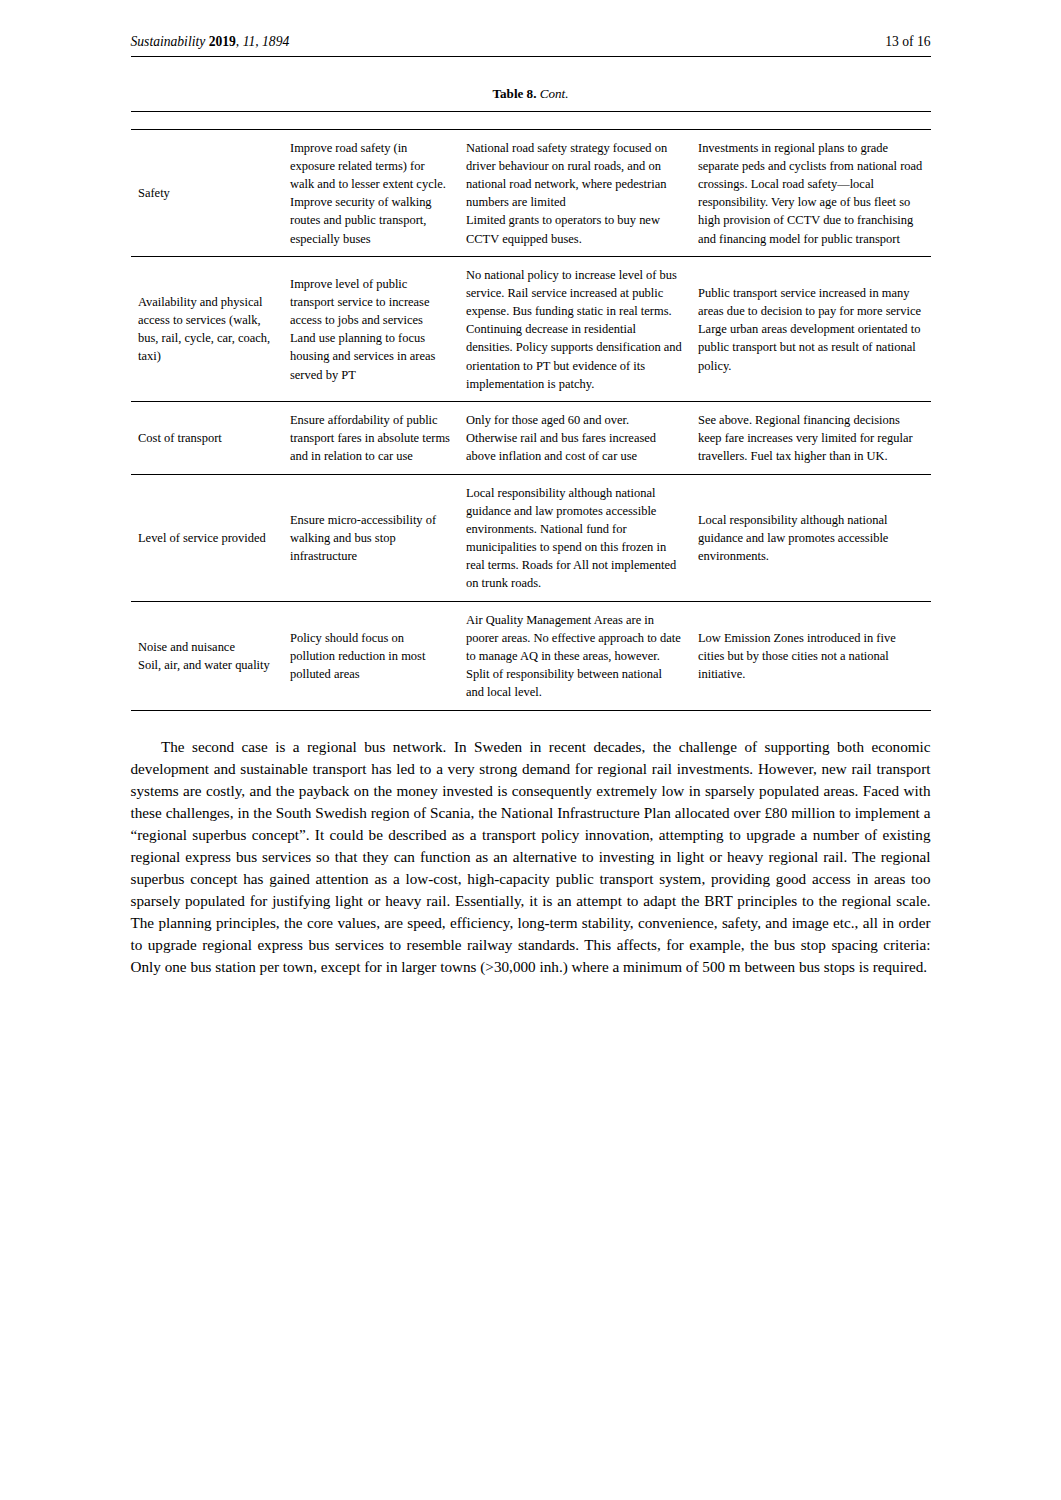Sustainability 2019, 11, 1894
13 of 16
Table 8. Cont.
| Safety | Improve road safety (in exposure related terms) for walk and to lesser extent cycle. Improve security of walking routes and public transport, especially buses | National road safety strategy focused on driver behaviour on rural roads, and on national road network, where pedestrian numbers are limited Limited grants to operators to buy new CCTV equipped buses. | Investments in regional plans to grade separate peds and cyclists from national road crossings. Local road safety—local responsibility. Very low age of bus fleet so high provision of CCTV due to franchising and financing model for public transport |
| Availability and physical access to services (walk, bus, rail, cycle, car, coach, taxi) | Improve level of public transport service to increase access to jobs and services Land use planning to focus housing and services in areas served by PT | No national policy to increase level of bus service. Rail service increased at public expense. Bus funding static in real terms. Continuing decrease in residential densities. Policy supports densification and orientation to PT but evidence of its implementation is patchy. | Public transport service increased in many areas due to decision to pay for more service Large urban areas development orientated to public transport but not as result of national policy. |
| Cost of transport | Ensure affordability of public transport fares in absolute terms and in relation to car use | Only for those aged 60 and over. Otherwise rail and bus fares increased above inflation and cost of car use | See above. Regional financing decisions keep fare increases very limited for regular travellers. Fuel tax higher than in UK. |
| Level of service provided | Ensure micro-accessibility of walking and bus stop infrastructure | Local responsibility although national guidance and law promotes accessible environments. National fund for municipalities to spend on this frozen in real terms. Roads for All not implemented on trunk roads. | Local responsibility although national guidance and law promotes accessible environments. |
| Noise and nuisance Soil, air, and water quality | Policy should focus on pollution reduction in most polluted areas | Air Quality Management Areas are in poorer areas. No effective approach to date to manage AQ in these areas, however. Split of responsibility between national and local level. | Low Emission Zones introduced in five cities but by those cities not a national initiative. |
The second case is a regional bus network. In Sweden in recent decades, the challenge of supporting both economic development and sustainable transport has led to a very strong demand for regional rail investments. However, new rail transport systems are costly, and the payback on the money invested is consequently extremely low in sparsely populated areas. Faced with these challenges, in the South Swedish region of Scania, the National Infrastructure Plan allocated over £80 million to implement a “regional superbus concept”. It could be described as a transport policy innovation, attempting to upgrade a number of existing regional express bus services so that they can function as an alternative to investing in light or heavy regional rail. The regional superbus concept has gained attention as a low-cost, high-capacity public transport system, providing good access in areas too sparsely populated for justifying light or heavy rail. Essentially, it is an attempt to adapt the BRT principles to the regional scale. The planning principles, the core values, are speed, efficiency, long-term stability, convenience, safety, and image etc., all in order to upgrade regional express bus services to resemble railway standards. This affects, for example, the bus stop spacing criteria: Only one bus station per town, except for in larger towns (>30,000 inh.) where a minimum of 500 m between bus stops is required.